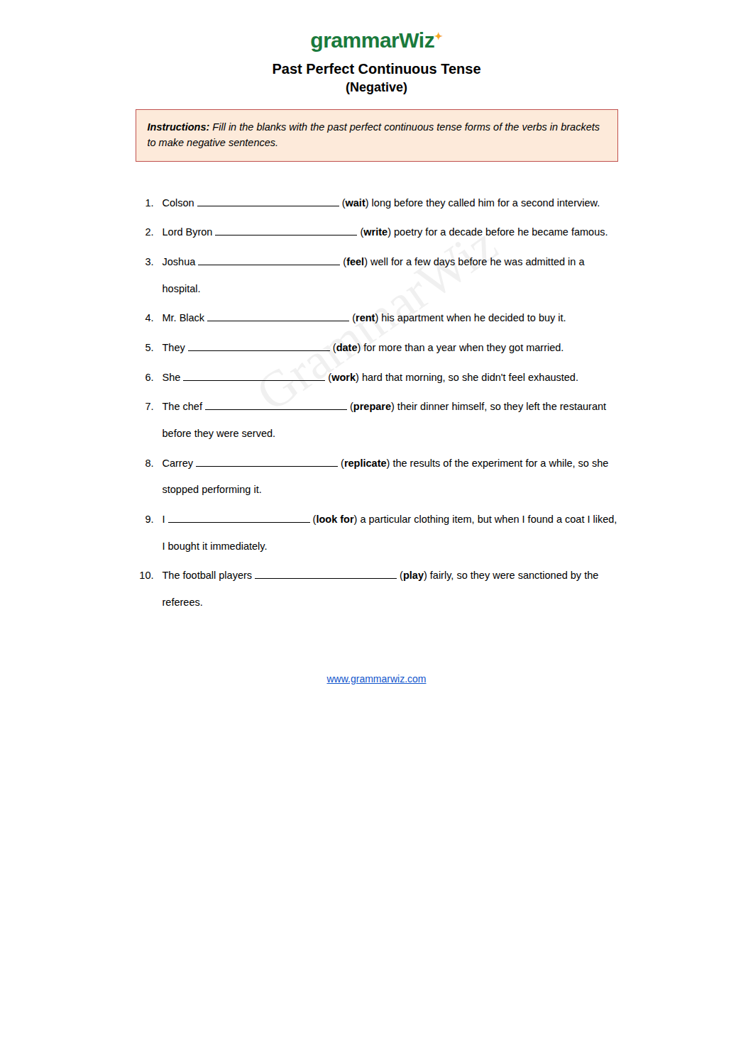GrammarWiz
grammarWiz✦
Past Perfect Continuous Tense
(Negative)
Instructions: Fill in the blanks with the past perfect continuous tense forms of the verbs in brackets to make negative sentences.
Colson (wait) long before they called him for a second interview.
Lord Byron (write) poetry for a decade before he became famous.
Joshua (feel) well for a few days before he was admitted in a hospital.
Mr. Black (rent) his apartment when he decided to buy it.
They (date) for more than a year when they got married.
She (work) hard that morning, so she didn't feel exhausted.
The chef (prepare) their dinner himself, so they left the restaurant before they were served.
Carrey (replicate) the results of the experiment for a while, so she stopped performing it.
I (look for) a particular clothing item, but when I found a coat I liked, I bought it immediately.
The football players (play) fairly, so they were sanctioned by the referees.
www.grammarwiz.com